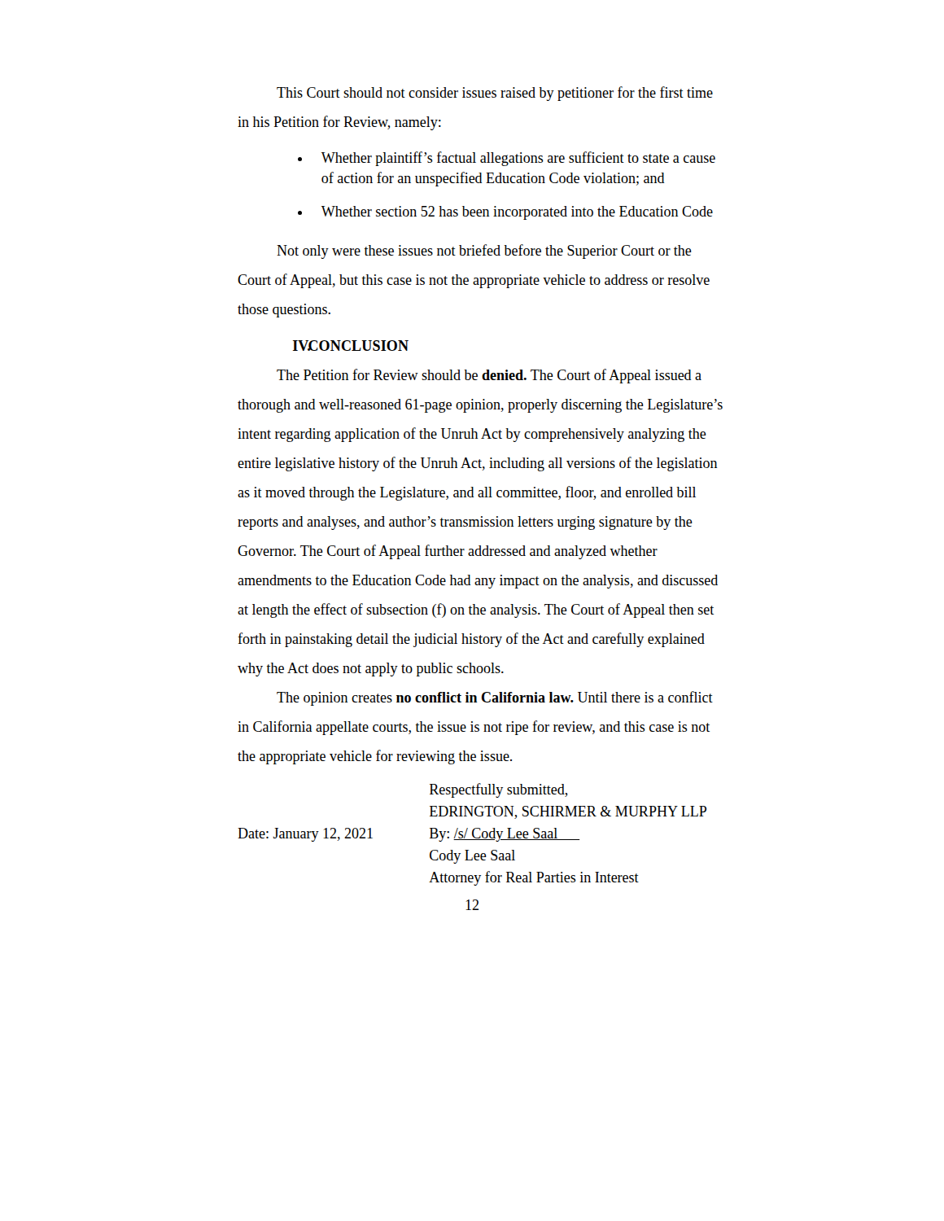This Court should not consider issues raised by petitioner for the first time in his Petition for Review, namely:
Whether plaintiff’s factual allegations are sufficient to state a cause of action for an unspecified Education Code violation; and
Whether section 52 has been incorporated into the Education Code
Not only were these issues not briefed before the Superior Court or the Court of Appeal, but this case is not the appropriate vehicle to address or resolve those questions.
IV. CONCLUSION
The Petition for Review should be denied. The Court of Appeal issued a thorough and well-reasoned 61-page opinion, properly discerning the Legislature’s intent regarding application of the Unruh Act by comprehensively analyzing the entire legislative history of the Unruh Act, including all versions of the legislation as it moved through the Legislature, and all committee, floor, and enrolled bill reports and analyses, and author’s transmission letters urging signature by the Governor. The Court of Appeal further addressed and analyzed whether amendments to the Education Code had any impact on the analysis, and discussed at length the effect of subsection (f) on the analysis. The Court of Appeal then set forth in painstaking detail the judicial history of the Act and carefully explained why the Act does not apply to public schools.
The opinion creates no conflict in California law. Until there is a conflict in California appellate courts, the issue is not ripe for review, and this case is not the appropriate vehicle for reviewing the issue.
Respectfully submitted,
EDRINGTON, SCHIRMER & MURPHY LLP
Date: January 12, 2021
By: /s/ Cody Lee Saal
Cody Lee Saal
Attorney for Real Parties in Interest
12